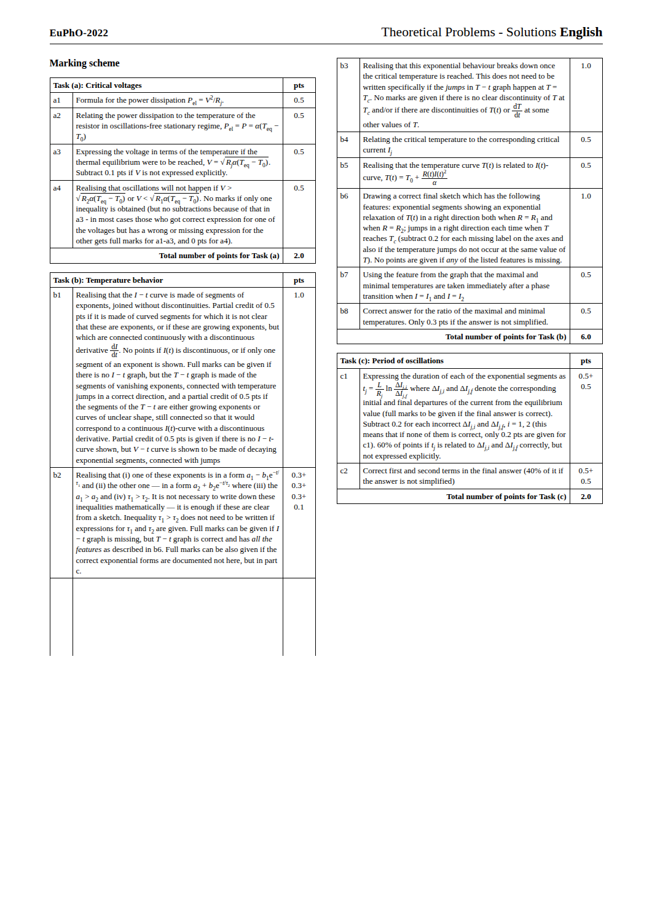EuPhO-2022
Theoretical Problems - Solutions English
Marking scheme
| Task (a): Critical voltages | pts |
| --- | --- |
| a1 | Formula for the power dissipation P el = V 2 / R j . | 0.5 |
| a2 | Relating the power dissipation to the temperature of the resistor in oscillations-free stationary regime, P el = P = α ( T eq − T 0 ) | 0.5 |
| a3 | Expressing the voltage in terms of the temperature if the thermal equilibrium were to be reached, V = √ R j α ( T eq − T 0 ) . Subtract 0.1 pts if V is not expressed explicitly. | 0.5 |
| a4 | Realising that oscillations will not happen if V > √ R 2 α ( T eq − T 0 ) or V < √ R 1 α ( T eq − T 0 ) . No marks if only one inequality is obtained (but no subtractions because of that in a3 - in most cases those who got correct expression for one of the voltages but has a wrong or missing expression for the other gets full marks for a1-a3, and 0 pts for a4). | 0.5 |
| Total number of points for Task (a) | 2.0 |
| Task (b): Temperature behavior | pts |
| --- | --- |
| b1 | Realising that the I − t curve is made of segments of exponents, joined without discontinuities. Partial credit of 0.5 pts if it is made of curved segments for which it is not clear that these are exponents, or if these are growing exponents, but which are connected continuously with a discontinuous derivative d I d t . No points if I ( t ) is discontinuous, or if only one segment of an exponent is shown. Full marks can be given if there is no I − t graph, but the T − t graph is made of the segments of vanishing exponents, connected with temperature jumps in a correct direction, and a partial credit of 0.5 pts if the segments of the T − t are either growing exponents or curves of unclear shape, still connected so that it would correspond to a continuous I ( t )-curve with a discontinuous derivative. Partial credit of 0.5 pts is given if there is no I − t -curve shown, but V − t curve is shown to be made of decaying exponential segments, connected with jumps | 1.0 |
| b2 | Realising that (i) one of these exponents is in a form a 1 − b 1 e − t / τ 1 and (ii) the other one — in a form a 2 + b 2 e − t / τ 2 where (iii) the a 1 > a 2 and (iv) τ 1 > τ 2 . It is not necessary to write down these inequalities mathematically — it is enough if these are clear from a sketch. Inequality τ 1 > τ 2 does not need to be written if expressions for τ 1 and τ 2 are given. Full marks can be given if I − t graph is missing, but T − t graph is correct and has all the features as described in b6. Full marks can be also given if the correct exponential forms are documented not here, but in part c. | 0.3+ 0.3+ 0.3+ 0.1 |
| b3 | Realising that this exponential behaviour breaks down once the critical temperature is reached. This does not need to be written specifically if the jumps in T − t graph happen at T = T c . No marks are given if there is no clear discontinuity of T at T c and/or if there are discontinuities of T ( t ) or d T d t at some other values of T . | 1.0 |
| b4 | Relating the critical temperature to the corresponding critical current I j | 0.5 |
| b5 | Realising that the temperature curve T ( t ) is related to I ( t )-curve, T ( t ) = T 0 + R ( t ) I ( t ) 2 α | 0.5 |
| b6 | Drawing a correct final sketch which has the following features: exponential segments showing an exponential relaxation of T ( t ) in a right direction both when R = R 1 and when R = R 2 ; jumps in a right direction each time when T reaches T c (subtract 0.2 for each missing label on the axes and also if the temperature jumps do not occur at the same value of T ). No points are given if any of the listed features is missing. | 1.0 |
| b7 | Using the feature from the graph that the maximal and minimal temperatures are taken immediately after a phase transition when I = I 1 and I = I 2 | 0.5 |
| b8 | Correct answer for the ratio of the maximal and minimal temperatures. Only 0.3 pts if the answer is not simplified. | 0.5 |
| Total number of points for Task (b) | 6.0 |
| Task (c): Period of oscillations | pts |
| --- | --- |
| c1 | Expressing the duration of each of the exponential segments as t j = L R j ln Δ I j,i Δ I j,f where Δ I j,i and Δ I j,f denote the corresponding initial and final departures of the current from the equilibrium value (full marks to be given if the final answer is correct). Subtract 0.2 for each incorrect Δ I j,i and Δ I j,f , i = 1, 2 (this means that if none of them is correct, only 0.2 pts are given for c1). 60% of points if t j is related to Δ I j,i and Δ I j,f correctly, but not expressed explicitly. | 0.5+ 0.5 |
| c2 | Correct first and second terms in the final answer (40% of it if the answer is not simplified) | 0.5+ 0.5 |
| Total number of points for Task (c) | 2.0 |